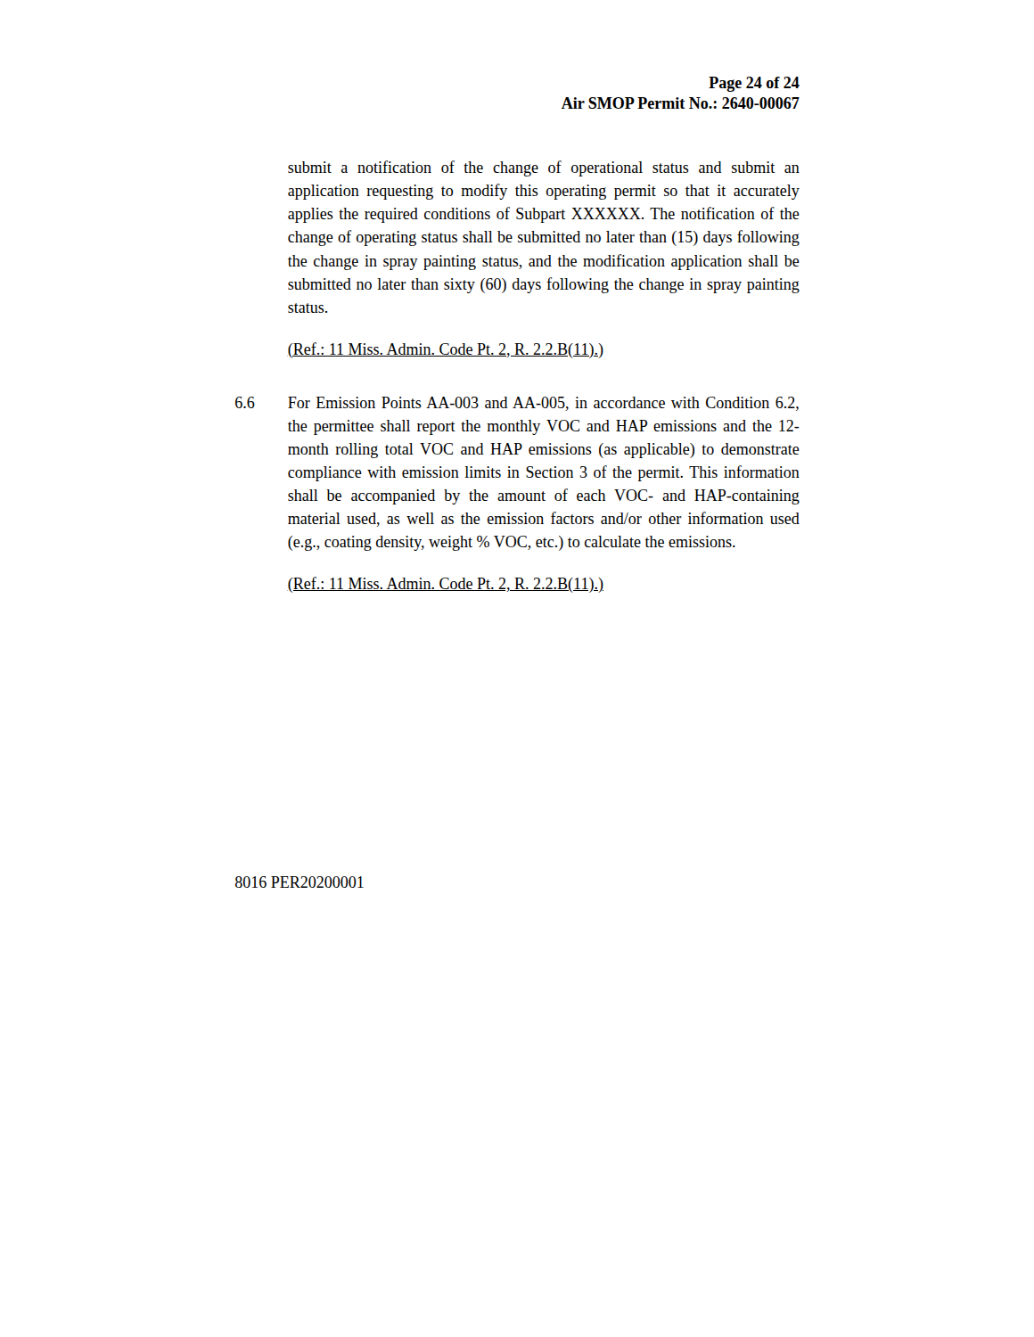Page 24 of 24
Air SMOP Permit No.: 2640-00067
submit a notification of the change of operational status and submit an application requesting to modify this operating permit so that it accurately applies the required conditions of Subpart XXXXXX. The notification of the change of operating status shall be submitted no later than (15) days following the change in spray painting status, and the modification application shall be submitted no later than sixty (60) days following the change in spray painting status.
(Ref.: 11 Miss. Admin. Code Pt. 2, R. 2.2.B(11).)
6.6
For Emission Points AA-003 and AA-005, in accordance with Condition 6.2, the permittee shall report the monthly VOC and HAP emissions and the 12-month rolling total VOC and HAP emissions (as applicable) to demonstrate compliance with emission limits in Section 3 of the permit. This information shall be accompanied by the amount of each VOC- and HAP-containing material used, as well as the emission factors and/or other information used (e.g., coating density, weight % VOC, etc.) to calculate the emissions.
(Ref.: 11 Miss. Admin. Code Pt. 2, R. 2.2.B(11).)
8016 PER20200001